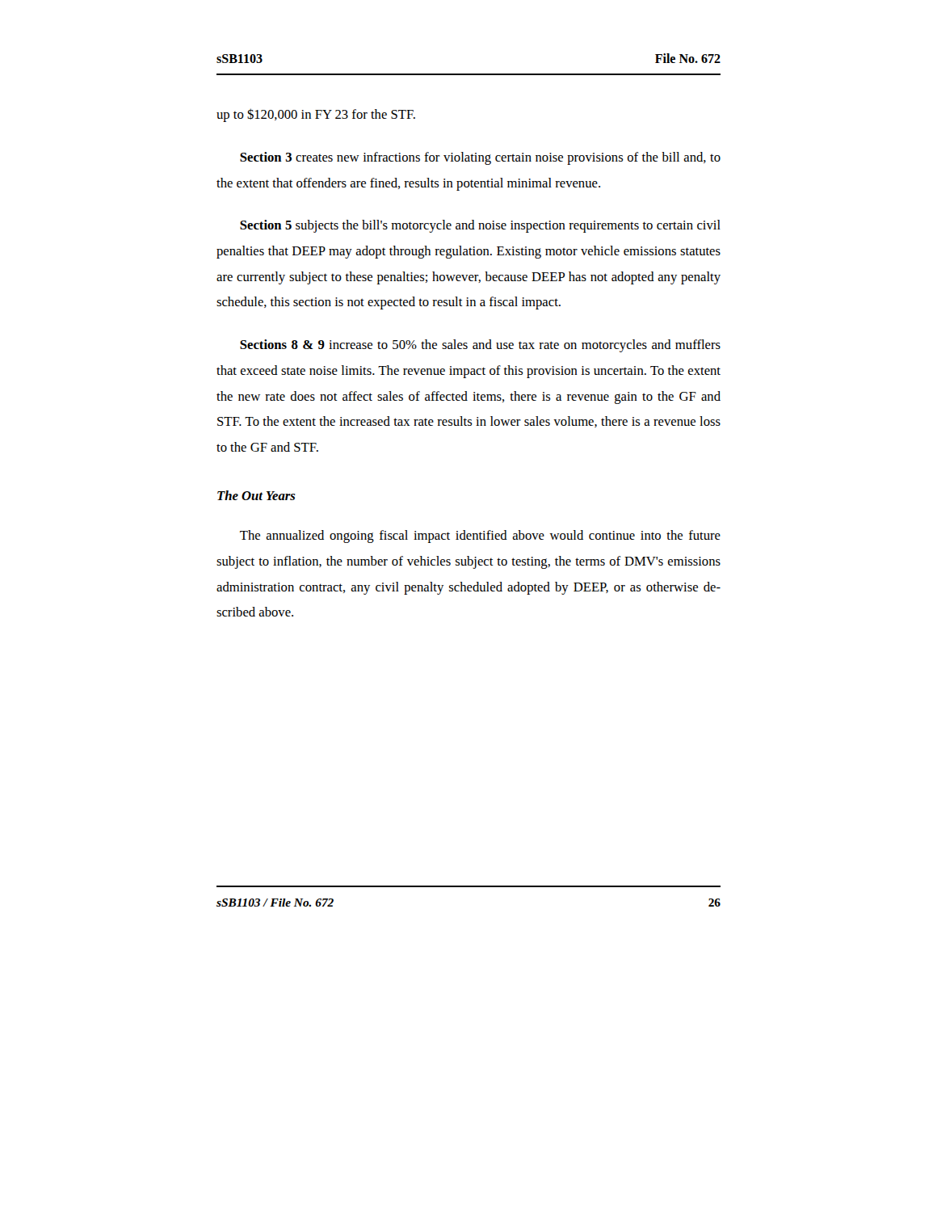sSB1103
File No. 672
up to $120,000 in FY 23 for the STF.
Section 3 creates new infractions for violating certain noise provisions of the bill and, to the extent that offenders are fined, results in potential minimal revenue.
Section 5 subjects the bill's motorcycle and noise inspection requirements to certain civil penalties that DEEP may adopt through regulation. Existing motor vehicle emissions statutes are currently subject to these penalties; however, because DEEP has not adopted any penalty schedule, this section is not expected to result in a fiscal impact.
Sections 8 & 9 increase to 50% the sales and use tax rate on motorcycles and mufflers that exceed state noise limits. The revenue impact of this provision is uncertain. To the extent the new rate does not affect sales of affected items, there is a revenue gain to the GF and STF. To the extent the increased tax rate results in lower sales volume, there is a revenue loss to the GF and STF.
The Out Years
The annualized ongoing fiscal impact identified above would continue into the future subject to inflation, the number of vehicles subject to testing, the terms of DMV's emissions administration contract, any civil penalty scheduled adopted by DEEP, or as otherwise described above.
sSB1103 / File No. 672
26